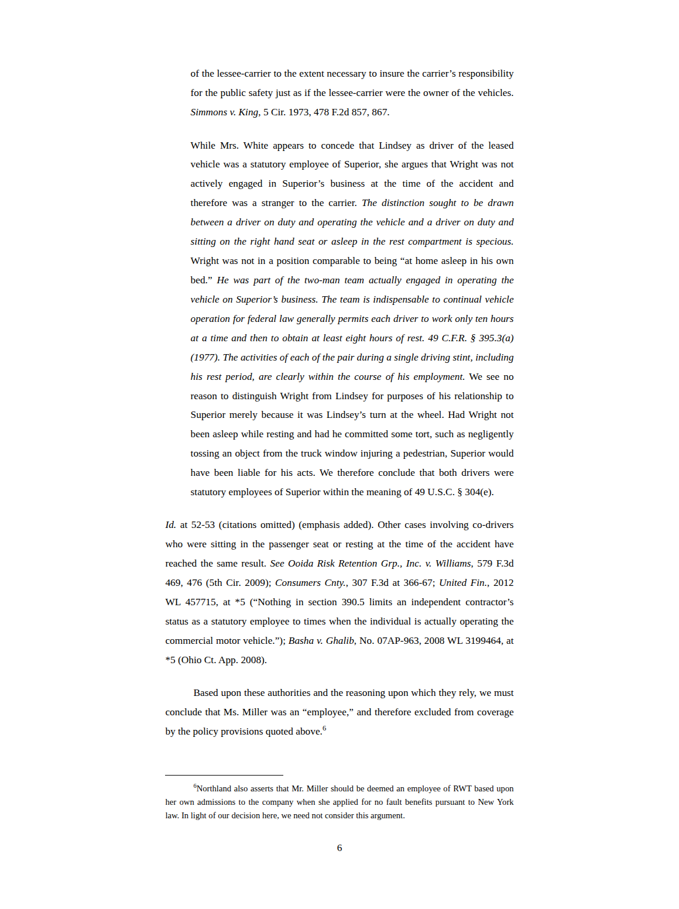of the lessee-carrier to the extent necessary to insure the carrier’s responsibility for the public safety just as if the lessee-carrier were the owner of the vehicles. Simmons v. King, 5 Cir. 1973, 478 F.2d 857, 867.
While Mrs. White appears to concede that Lindsey as driver of the leased vehicle was a statutory employee of Superior, she argues that Wright was not actively engaged in Superior’s business at the time of the accident and therefore was a stranger to the carrier. The distinction sought to be drawn between a driver on duty and operating the vehicle and a driver on duty and sitting on the right hand seat or asleep in the rest compartment is specious. Wright was not in a position comparable to being “at home asleep in his own bed.” He was part of the two-man team actually engaged in operating the vehicle on Superior’s business. The team is indispensable to continual vehicle operation for federal law generally permits each driver to work only ten hours at a time and then to obtain at least eight hours of rest. 49 C.F.R. § 395.3(a) (1977). The activities of each of the pair during a single driving stint, including his rest period, are clearly within the course of his employment. We see no reason to distinguish Wright from Lindsey for purposes of his relationship to Superior merely because it was Lindsey’s turn at the wheel. Had Wright not been asleep while resting and had he committed some tort, such as negligently tossing an object from the truck window injuring a pedestrian, Superior would have been liable for his acts. We therefore conclude that both drivers were statutory employees of Superior within the meaning of 49 U.S.C. § 304(e).
Id. at 52-53 (citations omitted) (emphasis added). Other cases involving co-drivers who were sitting in the passenger seat or resting at the time of the accident have reached the same result. See Ooida Risk Retention Grp., Inc. v. Williams, 579 F.3d 469, 476 (5th Cir. 2009); Consumers Cnty., 307 F.3d at 366-67; United Fin., 2012 WL 457715, at *5 (“Nothing in section 390.5 limits an independent contractor’s status as a statutory employee to times when the individual is actually operating the commercial motor vehicle.”); Basha v. Ghalib, No. 07AP-963, 2008 WL 3199464, at *5 (Ohio Ct. App. 2008).
Based upon these authorities and the reasoning upon which they rely, we must conclude that Ms. Miller was an “employee,” and therefore excluded from coverage by the policy provisions quoted above.6
6Northland also asserts that Mr. Miller should be deemed an employee of RWT based upon her own admissions to the company when she applied for no fault benefits pursuant to New York law. In light of our decision here, we need not consider this argument.
6